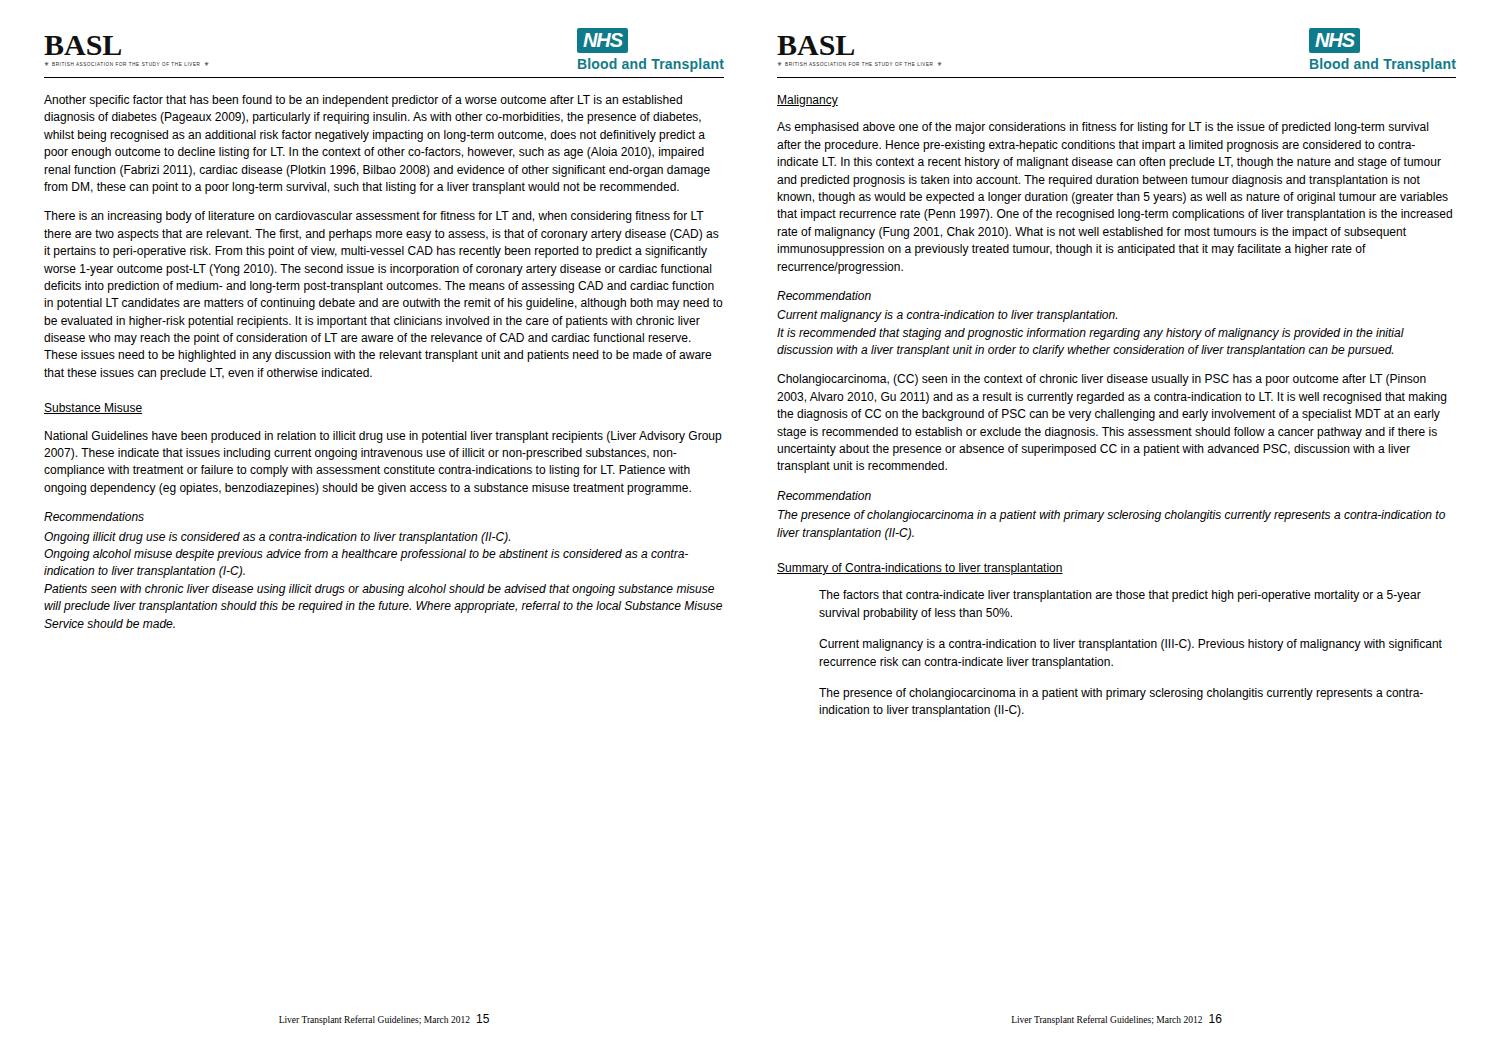BASL
✳ BRITISH ASSOCIATION FOR THE STUDY OF THE LIVER ✳
NHS
Blood and Transplant
Another specific factor that has been found to be an independent predictor of a worse outcome after LT is an established diagnosis of diabetes (Pageaux 2009), particularly if requiring insulin. As with other co-morbidities, the presence of diabetes, whilst being recognised as an additional risk factor negatively impacting on long-term outcome, does not definitively predict a poor enough outcome to decline listing for LT. In the context of other co-factors, however, such as age (Aloia 2010), impaired renal function (Fabrizi 2011), cardiac disease (Plotkin 1996, Bilbao 2008) and evidence of other significant end-organ damage from DM, these can point to a poor long-term survival, such that listing for a liver transplant would not be recommended.
There is an increasing body of literature on cardiovascular assessment for fitness for LT and, when considering fitness for LT there are two aspects that are relevant. The first, and perhaps more easy to assess, is that of coronary artery disease (CAD) as it pertains to peri-operative risk. From this point of view, multi-vessel CAD has recently been reported to predict a significantly worse 1-year outcome post-LT (Yong 2010). The second issue is incorporation of coronary artery disease or cardiac functional deficits into prediction of medium- and long-term post-transplant outcomes. The means of assessing CAD and cardiac function in potential LT candidates are matters of continuing debate and are outwith the remit of his guideline, although both may need to be evaluated in higher-risk potential recipients. It is important that clinicians involved in the care of patients with chronic liver disease who may reach the point of consideration of LT are aware of the relevance of CAD and cardiac functional reserve. These issues need to be highlighted in any discussion with the relevant transplant unit and patients need to be made of aware that these issues can preclude LT, even if otherwise indicated.
Substance Misuse
National Guidelines have been produced in relation to illicit drug use in potential liver transplant recipients (Liver Advisory Group 2007). These indicate that issues including current ongoing intravenous use of illicit or non-prescribed substances, non-compliance with treatment or failure to comply with assessment constitute contra-indications to listing for LT. Patience with ongoing dependency (eg opiates, benzodiazepines) should be given access to a substance misuse treatment programme.
Recommendations
Ongoing illicit drug use is considered as a contra-indication to liver transplantation (II-C).
Ongoing alcohol misuse despite previous advice from a healthcare professional to be abstinent is considered as a contra-indication to liver transplantation (I-C).
Patients seen with chronic liver disease using illicit drugs or abusing alcohol should be advised that ongoing substance misuse will preclude liver transplantation should this be required in the future. Where appropriate, referral to the local Substance Misuse Service should be made.
Liver Transplant Referral Guidelines; March 2012 15
BASL
✳ BRITISH ASSOCIATION FOR THE STUDY OF THE LIVER ✳
NHS
Blood and Transplant
Malignancy
As emphasised above one of the major considerations in fitness for listing for LT is the issue of predicted long-term survival after the procedure. Hence pre-existing extra-hepatic conditions that impart a limited prognosis are considered to contra-indicate LT. In this context a recent history of malignant disease can often preclude LT, though the nature and stage of tumour and predicted prognosis is taken into account. The required duration between tumour diagnosis and transplantation is not known, though as would be expected a longer duration (greater than 5 years) as well as nature of original tumour are variables that impact recurrence rate (Penn 1997). One of the recognised long-term complications of liver transplantation is the increased rate of malignancy (Fung 2001, Chak 2010). What is not well established for most tumours is the impact of subsequent immunosuppression on a previously treated tumour, though it is anticipated that it may facilitate a higher rate of recurrence/progression.
Recommendation
Current malignancy is a contra-indication to liver transplantation.
It is recommended that staging and prognostic information regarding any history of malignancy is provided in the initial discussion with a liver transplant unit in order to clarify whether consideration of liver transplantation can be pursued.
Cholangiocarcinoma, (CC) seen in the context of chronic liver disease usually in PSC has a poor outcome after LT (Pinson 2003, Alvaro 2010, Gu 2011) and as a result is currently regarded as a contra-indication to LT. It is well recognised that making the diagnosis of CC on the background of PSC can be very challenging and early involvement of a specialist MDT at an early stage is recommended to establish or exclude the diagnosis. This assessment should follow a cancer pathway and if there is uncertainty about the presence or absence of superimposed CC in a patient with advanced PSC, discussion with a liver transplant unit is recommended.
Recommendation
The presence of cholangiocarcinoma in a patient with primary sclerosing cholangitis currently represents a contra-indication to liver transplantation (II-C).
Summary of Contra-indications to liver transplantation
The factors that contra-indicate liver transplantation are those that predict high peri-operative mortality or a 5-year survival probability of less than 50%.
Current malignancy is a contra-indication to liver transplantation (III-C). Previous history of malignancy with significant recurrence risk can contra-indicate liver transplantation.
The presence of cholangiocarcinoma in a patient with primary sclerosing cholangitis currently represents a contra-indication to liver transplantation (II-C).
Liver Transplant Referral Guidelines; March 2012 16